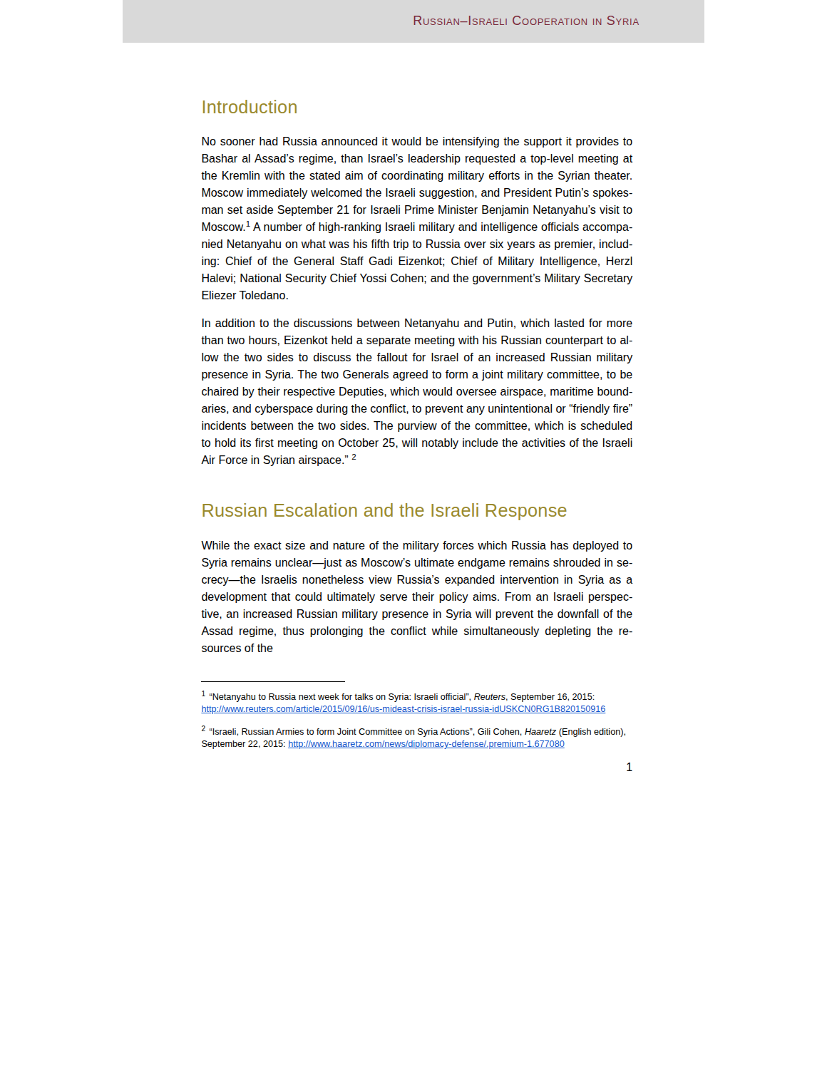Russian–Israeli Cooperation in Syria
Introduction
No sooner had Russia announced it would be intensifying the support it provides to Bashar al Assad’s regime, than Israel’s leadership requested a top-level meeting at the Kremlin with the stated aim of coordinating military efforts in the Syrian theater. Moscow immediately welcomed the Israeli suggestion, and President Putin’s spokesman set aside September 21 for Israeli Prime Minister Benjamin Netanyahu’s visit to Moscow.1 A number of high-ranking Israeli military and intelligence officials accompanied Netanyahu on what was his fifth trip to Russia over six years as premier, including: Chief of the General Staff Gadi Eizenkot; Chief of Military Intelligence, Herzl Halevi; National Security Chief Yossi Cohen; and the government’s Military Secretary Eliezer Toledano.
In addition to the discussions between Netanyahu and Putin, which lasted for more than two hours, Eizenkot held a separate meeting with his Russian counterpart to allow the two sides to discuss the fallout for Israel of an increased Russian military presence in Syria. The two Generals agreed to form a joint military committee, to be chaired by their respective Deputies, which would oversee airspace, maritime boundaries, and cyberspace during the conflict, to prevent any unintentional or “friendly fire” incidents between the two sides. The purview of the committee, which is scheduled to hold its first meeting on October 25, will notably include the activities of the Israeli Air Force in Syrian airspace.” 2
Russian Escalation and the Israeli Response
While the exact size and nature of the military forces which Russia has deployed to Syria remains unclear—just as Moscow’s ultimate endgame remains shrouded in secrecy—the Israelis nonetheless view Russia’s expanded intervention in Syria as a development that could ultimately serve their policy aims. From an Israeli perspective, an increased Russian military presence in Syria will prevent the downfall of the Assad regime, thus prolonging the conflict while simultaneously depleting the resources of the
1 “Netanyahu to Russia next week for talks on Syria: Israeli official”, Reuters, September 16, 2015:
http://www.reuters.com/article/2015/09/16/us-mideast-crisis-israel-russia-idUSKCN0RG1B820150916
2 “Israeli, Russian Armies to form Joint Committee on Syria Actions”, Gili Cohen, Haaretz (English edition), September 22, 2015: http://www.haaretz.com/news/diplomacy-defense/.premium-1.677080
1